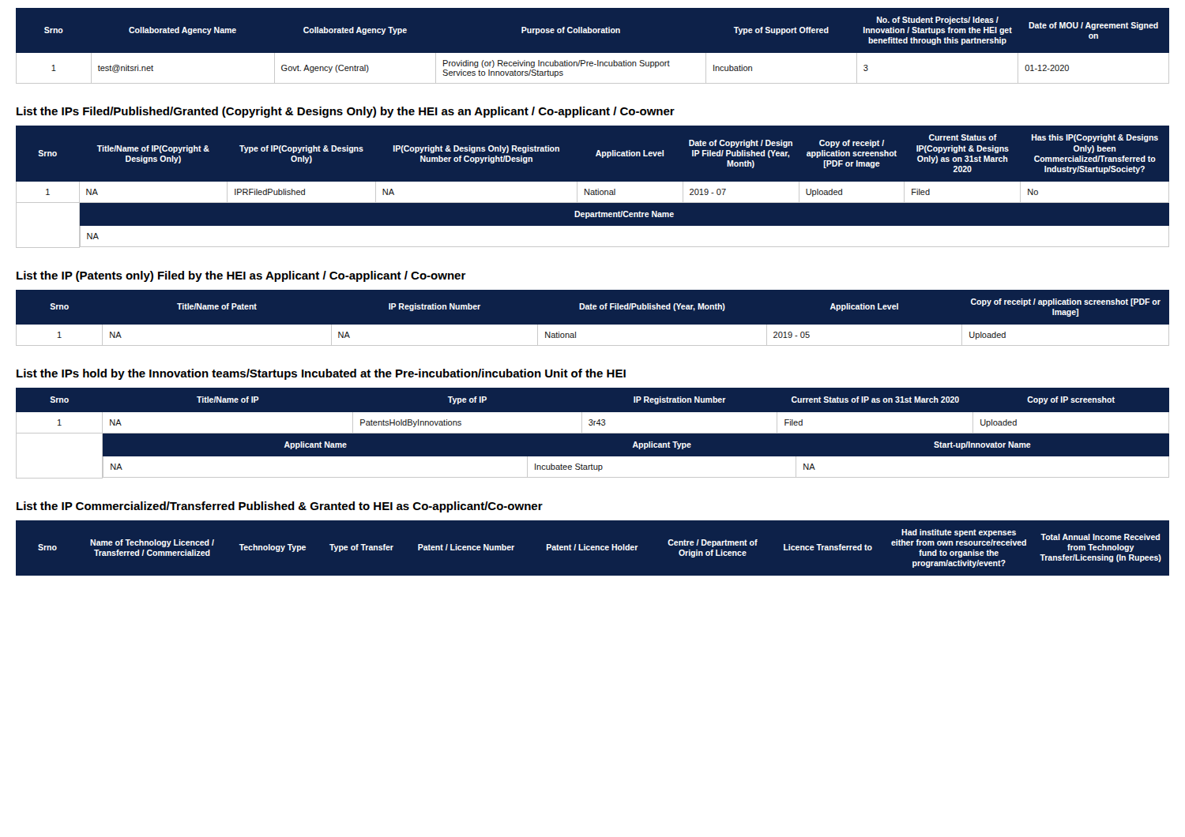| Srno | Collaborated Agency Name | Collaborated Agency Type | Purpose of Collaboration | Type of Support Offered | No. of Student Projects/ Ideas / Innovation / Startups from the HEI get benefitted through this partnership | Date of MOU / Agreement Signed on |
| --- | --- | --- | --- | --- | --- | --- |
| 1 | test@nitsri.net | Govt. Agency (Central) | Providing (or) Receiving Incubation/Pre-Incubation Support Services to Innovators/Startups | Incubation | 3 | 01-12-2020 |
List the IPs Filed/Published/Granted (Copyright & Designs Only) by the HEI as an Applicant / Co-applicant / Co-owner
| Srno | Title/Name of IP(Copyright & Designs Only) | Type of IP(Copyright & Designs Only) | IP(Copyright & Designs Only) Registration Number of Copyright/Design | Application Level | Date of Copyright / Design IP Filed/ Published (Year, Month) | Copy of receipt / application screenshot [PDF or Image | Current Status of IP(Copyright & Designs Only) as on 31st March 2020 | Has this IP(Copyright & Designs Only) been Commercialized/Transferred to Industry/Startup/Society? |
| --- | --- | --- | --- | --- | --- | --- | --- | --- |
| 1 | NA | IPRFiledPublished | NA | National | 2019 - 07 | Uploaded | Filed | No |
| | / Department/Centre Name / / --- / / NA / |
List the IP (Patents only) Filed by the HEI as Applicant / Co-applicant / Co-owner
| Srno | Title/Name of Patent | IP Registration Number | Date of Filed/Published (Year, Month) | Application Level | Copy of receipt / application screenshot [PDF or Image] |
| --- | --- | --- | --- | --- | --- |
| 1 | NA | NA | National | 2019 - 05 | Uploaded |
List the IPs hold by the Innovation teams/Startups Incubated at the Pre-incubation/incubation Unit of the HEI
| Srno | Title/Name of IP | Type of IP | IP Registration Number | Current Status of IP as on 31st March 2020 | Copy of IP screenshot |
| --- | --- | --- | --- | --- | --- |
| 1 | NA | PatentsHoldByInnovations | 3r43 | Filed | Uploaded |
| | / Applicant Name / Applicant Type / Start-up/Innovator Name / / --- / --- / --- / / NA / Incubatee Startup / NA / |
List the IP Commercialized/Transferred Published & Granted to HEI as Co-applicant/Co-owner
| Srno | Name of Technology Licenced / Transferred / Commercialized | Technology Type | Type of Transfer | Patent / Licence Number | Patent / Licence Holder | Centre / Department of Origin of Licence | Licence Transferred to | Had institute spent expenses either from own resource/received fund to organise the program/activity/event? | Total Annual Income Received from Technology Transfer/Licensing (In Rupees) |
| --- | --- | --- | --- | --- | --- | --- | --- | --- | --- |